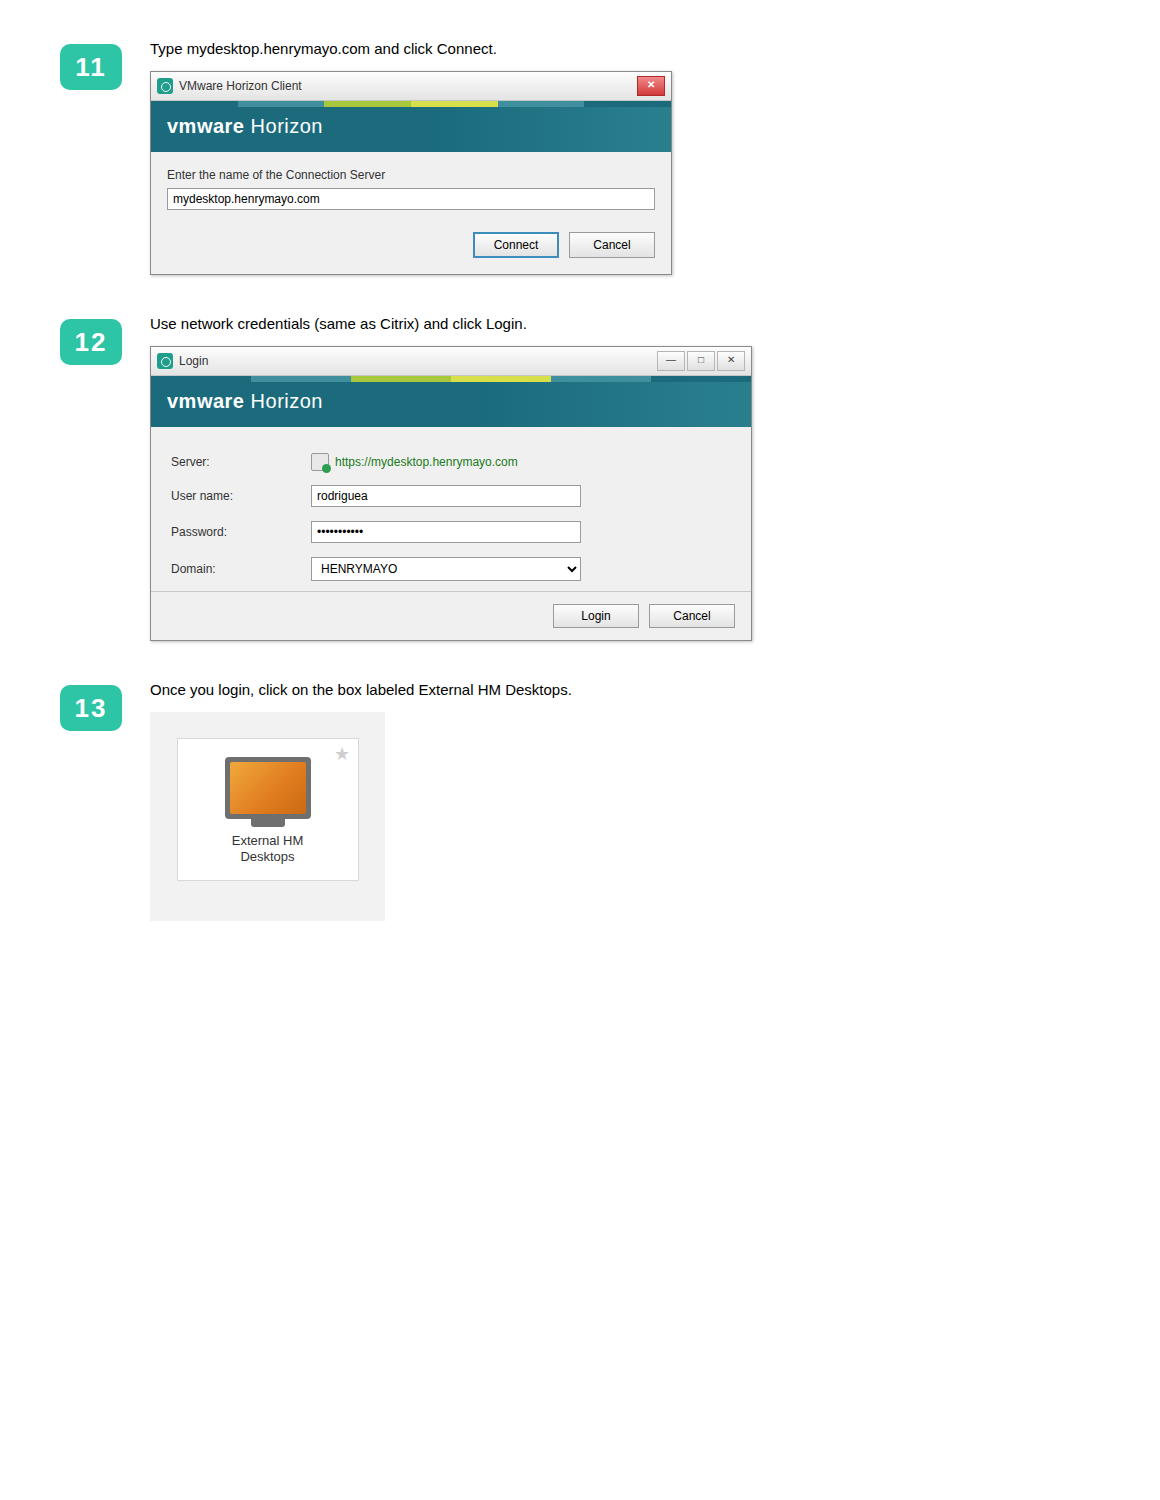11
Type mydesktop.henrymayo.com and click Connect.
VMware Horizon Client
✕
vmware Horizon
Enter the name of the Connection Server
Connect Cancel
12
Use network credentials (same as Citrix) and click Login.
Login
—
□
✕
vmware Horizon
Server:
https://mydesktop.henrymayo.com
User name:
Password:
Domain:
HENRYMAYO
Login Cancel
13
Once you login, click on the box labeled External HM Desktops.
★
External HM
Desktops